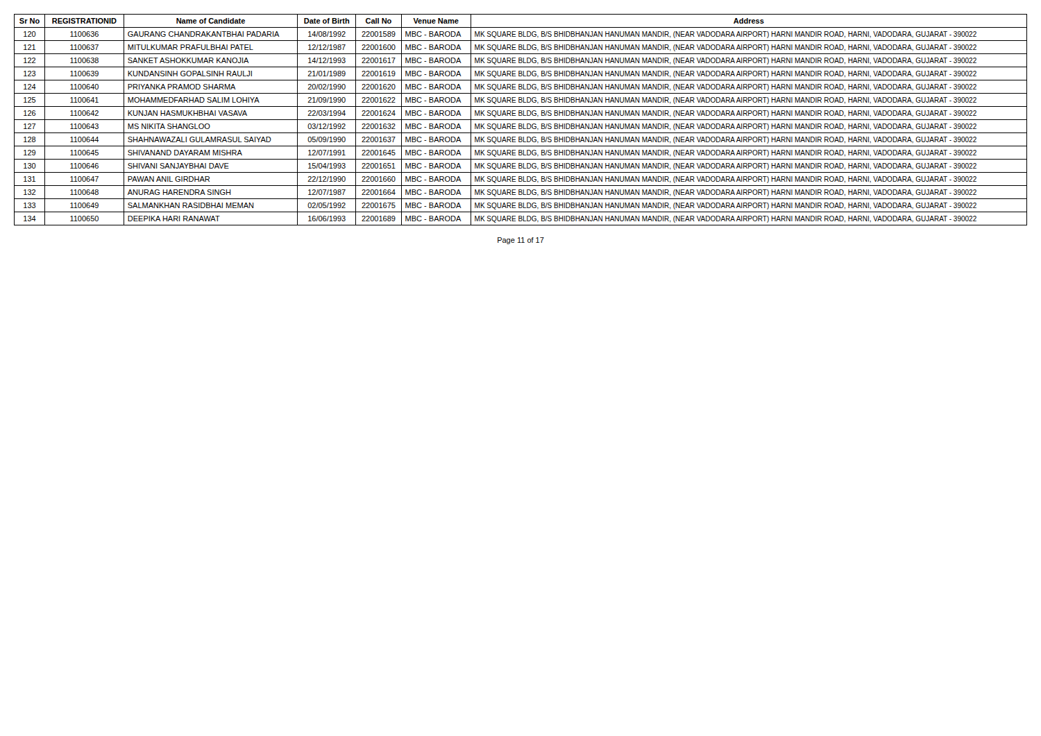| Sr No | REGISTRATIONID | Name of Candidate | Date of Birth | Call No | Venue Name | Address |
| --- | --- | --- | --- | --- | --- | --- |
| 120 | 1100636 | GAURANG CHANDRAKANTBHAI PADARIA | 14/08/1992 | 22001589 | MBC - BARODA | MK SQUARE BLDG, B/S BHIDBHANJAN HANUMAN MANDIR, (NEAR VADODARA AIRPORT) HARNI MANDIR ROAD, HARNI, VADODARA, GUJARAT - 390022 |
| 121 | 1100637 | MITULKUMAR PRAFULBHAI PATEL | 12/12/1987 | 22001600 | MBC - BARODA | MK SQUARE BLDG, B/S BHIDBHANJAN HANUMAN MANDIR, (NEAR VADODARA AIRPORT) HARNI MANDIR ROAD, HARNI, VADODARA, GUJARAT - 390022 |
| 122 | 1100638 | SANKET ASHOKKUMAR KANOJIA | 14/12/1993 | 22001617 | MBC - BARODA | MK SQUARE BLDG, B/S BHIDBHANJAN HANUMAN MANDIR, (NEAR VADODARA AIRPORT) HARNI MANDIR ROAD, HARNI, VADODARA, GUJARAT - 390022 |
| 123 | 1100639 | KUNDANSINH GOPALSINH RAULJI | 21/01/1989 | 22001619 | MBC - BARODA | MK SQUARE BLDG, B/S BHIDBHANJAN HANUMAN MANDIR, (NEAR VADODARA AIRPORT) HARNI MANDIR ROAD, HARNI, VADODARA, GUJARAT - 390022 |
| 124 | 1100640 | PRIYANKA PRAMOD SHARMA | 20/02/1990 | 22001620 | MBC - BARODA | MK SQUARE BLDG, B/S BHIDBHANJAN HANUMAN MANDIR, (NEAR VADODARA AIRPORT) HARNI MANDIR ROAD, HARNI, VADODARA, GUJARAT - 390022 |
| 125 | 1100641 | MOHAMMEDFARHAD SALIM LOHIYA | 21/09/1990 | 22001622 | MBC - BARODA | MK SQUARE BLDG, B/S BHIDBHANJAN HANUMAN MANDIR, (NEAR VADODARA AIRPORT) HARNI MANDIR ROAD, HARNI, VADODARA, GUJARAT - 390022 |
| 126 | 1100642 | KUNJAN HASMUKHBHAI VASAVA | 22/03/1994 | 22001624 | MBC - BARODA | MK SQUARE BLDG, B/S BHIDBHANJAN HANUMAN MANDIR, (NEAR VADODARA AIRPORT) HARNI MANDIR ROAD, HARNI, VADODARA, GUJARAT - 390022 |
| 127 | 1100643 | MS NIKITA SHANGLOO | 03/12/1992 | 22001632 | MBC - BARODA | MK SQUARE BLDG, B/S BHIDBHANJAN HANUMAN MANDIR, (NEAR VADODARA AIRPORT) HARNI MANDIR ROAD, HARNI, VADODARA, GUJARAT - 390022 |
| 128 | 1100644 | SHAHNAWAZALI GULAMRASUL SAIYAD | 05/09/1990 | 22001637 | MBC - BARODA | MK SQUARE BLDG, B/S BHIDBHANJAN HANUMAN MANDIR, (NEAR VADODARA AIRPORT) HARNI MANDIR ROAD, HARNI, VADODARA, GUJARAT - 390022 |
| 129 | 1100645 | SHIVANAND DAYARAM MISHRA | 12/07/1991 | 22001645 | MBC - BARODA | MK SQUARE BLDG, B/S BHIDBHANJAN HANUMAN MANDIR, (NEAR VADODARA AIRPORT) HARNI MANDIR ROAD, HARNI, VADODARA, GUJARAT - 390022 |
| 130 | 1100646 | SHIVANI SANJAYBHAI DAVE | 15/04/1993 | 22001651 | MBC - BARODA | MK SQUARE BLDG, B/S BHIDBHANJAN HANUMAN MANDIR, (NEAR VADODARA AIRPORT) HARNI MANDIR ROAD, HARNI, VADODARA, GUJARAT - 390022 |
| 131 | 1100647 | PAWAN ANIL GIRDHAR | 22/12/1990 | 22001660 | MBC - BARODA | MK SQUARE BLDG, B/S BHIDBHANJAN HANUMAN MANDIR, (NEAR VADODARA AIRPORT) HARNI MANDIR ROAD, HARNI, VADODARA, GUJARAT - 390022 |
| 132 | 1100648 | ANURAG HARENDRA SINGH | 12/07/1987 | 22001664 | MBC - BARODA | MK SQUARE BLDG, B/S BHIDBHANJAN HANUMAN MANDIR, (NEAR VADODARA AIRPORT) HARNI MANDIR ROAD, HARNI, VADODARA, GUJARAT - 390022 |
| 133 | 1100649 | SALMANKHAN RASIDBHAI MEMAN | 02/05/1992 | 22001675 | MBC - BARODA | MK SQUARE BLDG, B/S BHIDBHANJAN HANUMAN MANDIR, (NEAR VADODARA AIRPORT) HARNI MANDIR ROAD, HARNI, VADODARA, GUJARAT - 390022 |
| 134 | 1100650 | DEEPIKA HARI RANAWAT | 16/06/1993 | 22001689 | MBC - BARODA | MK SQUARE BLDG, B/S BHIDBHANJAN HANUMAN MANDIR, (NEAR VADODARA AIRPORT) HARNI MANDIR ROAD, HARNI, VADODARA, GUJARAT - 390022 |
Page 11 of 17